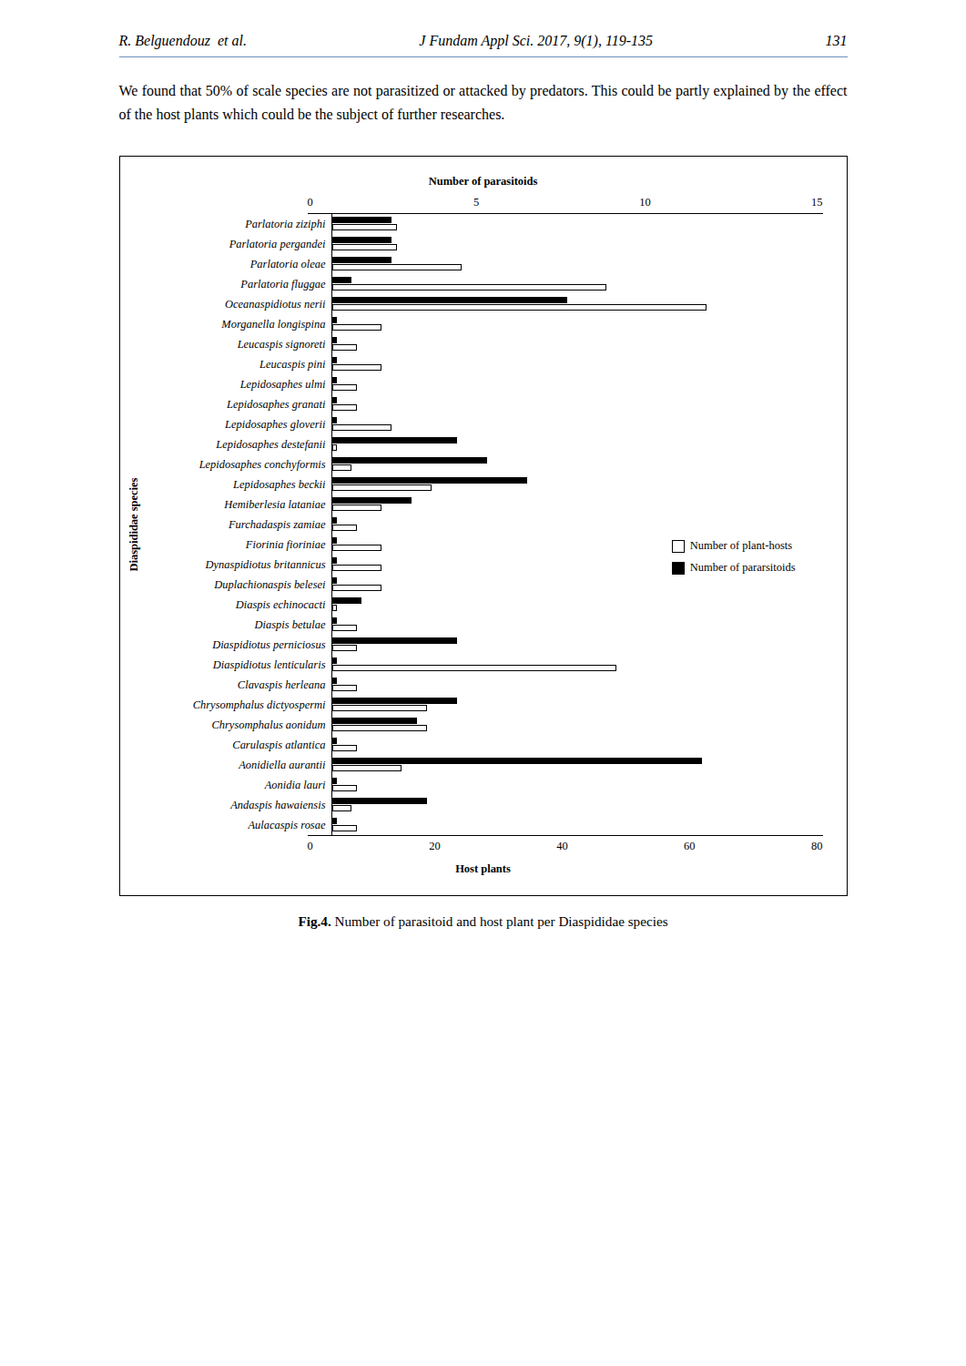R. Belguendouz et al.
J Fundam Appl Sci. 2017, 9(1), 119-135
131
We found that 50% of scale species are not parasitized or attacked by predators. This could be partly explained by the effect of the host plants which could be the subject of further researches.
Number of parasitoids
051015
Diaspididae species
Number of plant-hosts
Number of pararsitoids
Parlatoria ziziphi
Parlatoria pergandei
Parlatoria oleae
Parlatoria fluggae
Oceanaspidiotus nerii
Morganella longispina
Leucaspis signoreti
Leucaspis pini
Lepidosaphes ulmi
Lepidosaphes granati
Lepidosaphes gloverii
Lepidosaphes destefanii
Lepidosaphes conchyformis
Lepidosaphes beckii
Hemiberlesia lataniae
Furchadaspis zamiae
Fiorinia fioriniae
Dynaspidiotus britannicus
Duplachionaspis belesei
Diaspis echinocacti
Diaspis betulae
Diaspidiotus perniciosus
Diaspidiotus lenticularis
Clavaspis herleana
Chrysomphalus dictyospermi
Chrysomphalus aonidum
Carulaspis atlantica
Aonidiella aurantii
Aonidia lauri
Andaspis hawaiensis
Aulacaspis rosae
020406080
Host plants
Fig.4. Number of parasitoid and host plant per Diaspididae species